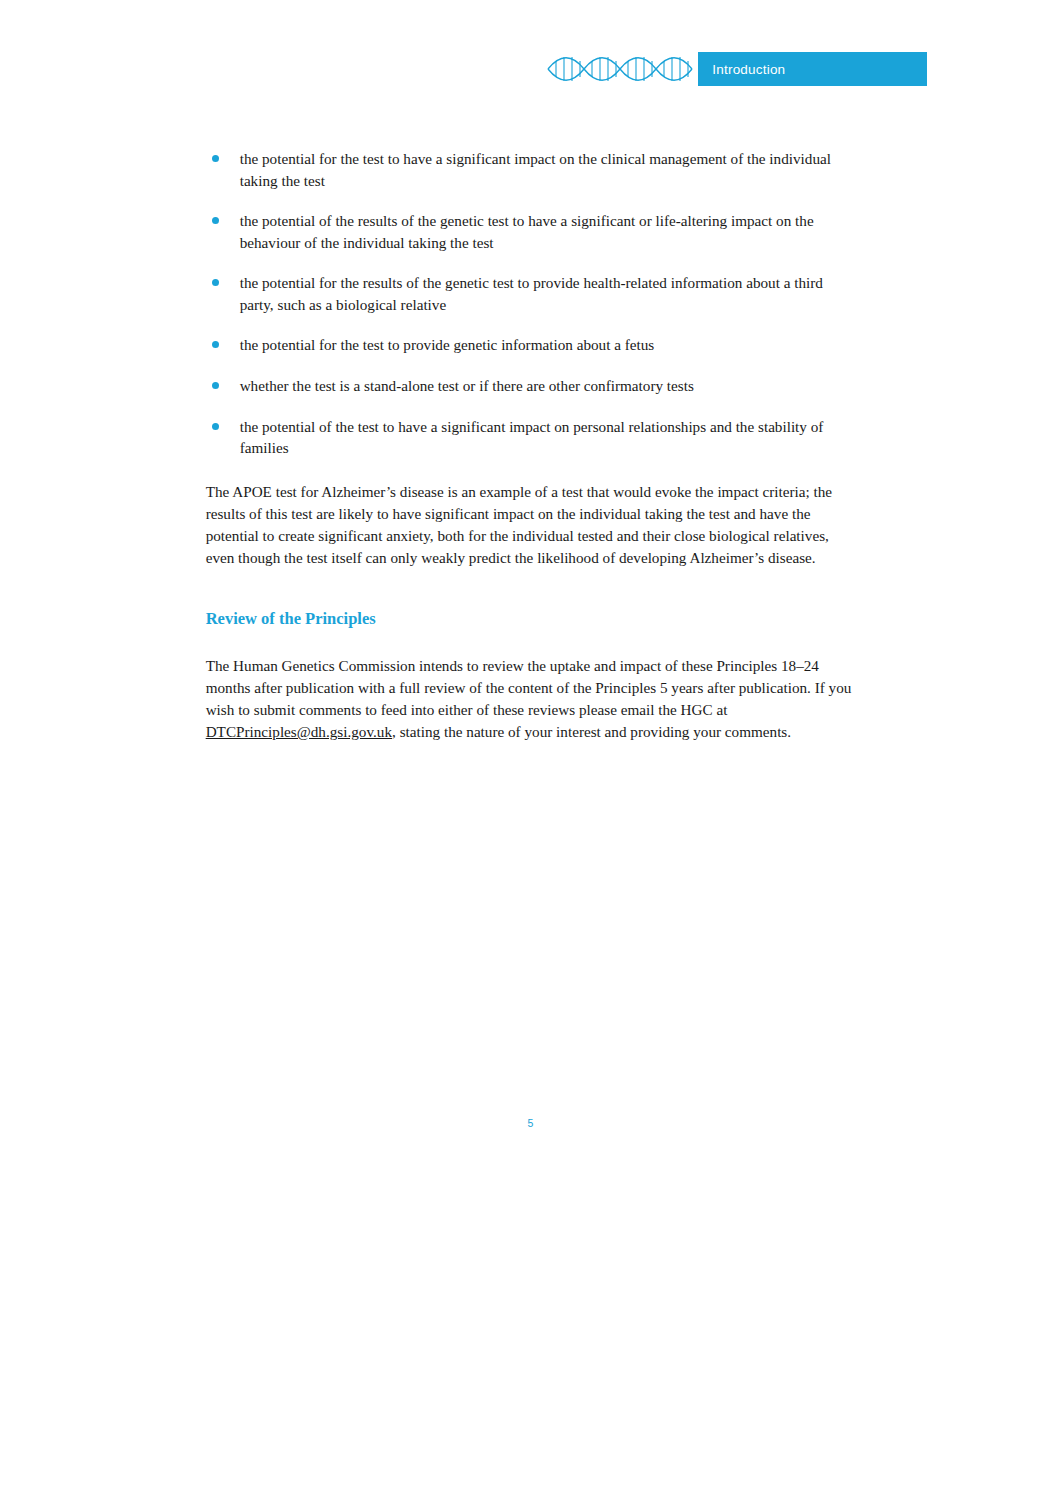Introduction
the potential for the test to have a significant impact on the clinical management of the individual taking the test
the potential of the results of the genetic test to have a significant or life-altering impact on the behaviour of the individual taking the test
the potential for the results of the genetic test to provide health-related information about a third party, such as a biological relative
the potential for the test to provide genetic information about a fetus
whether the test is a stand-alone test or if there are other confirmatory tests
the potential of the test to have a significant impact on personal relationships and the stability of families
The APOE test for Alzheimer’s disease is an example of a test that would evoke the impact criteria; the results of this test are likely to have significant impact on the individual taking the test and have the potential to create significant anxiety, both for the individual tested and their close biological relatives, even though the test itself can only weakly predict the likelihood of developing Alzheimer’s disease.
Review of the Principles
The Human Genetics Commission intends to review the uptake and impact of these Principles 18–24 months after publication with a full review of the content of the Principles 5 years after publication. If you wish to submit comments to feed into either of these reviews please email the HGC at DTCPrinciples@dh.gsi.gov.uk, stating the nature of your interest and providing your comments.
5